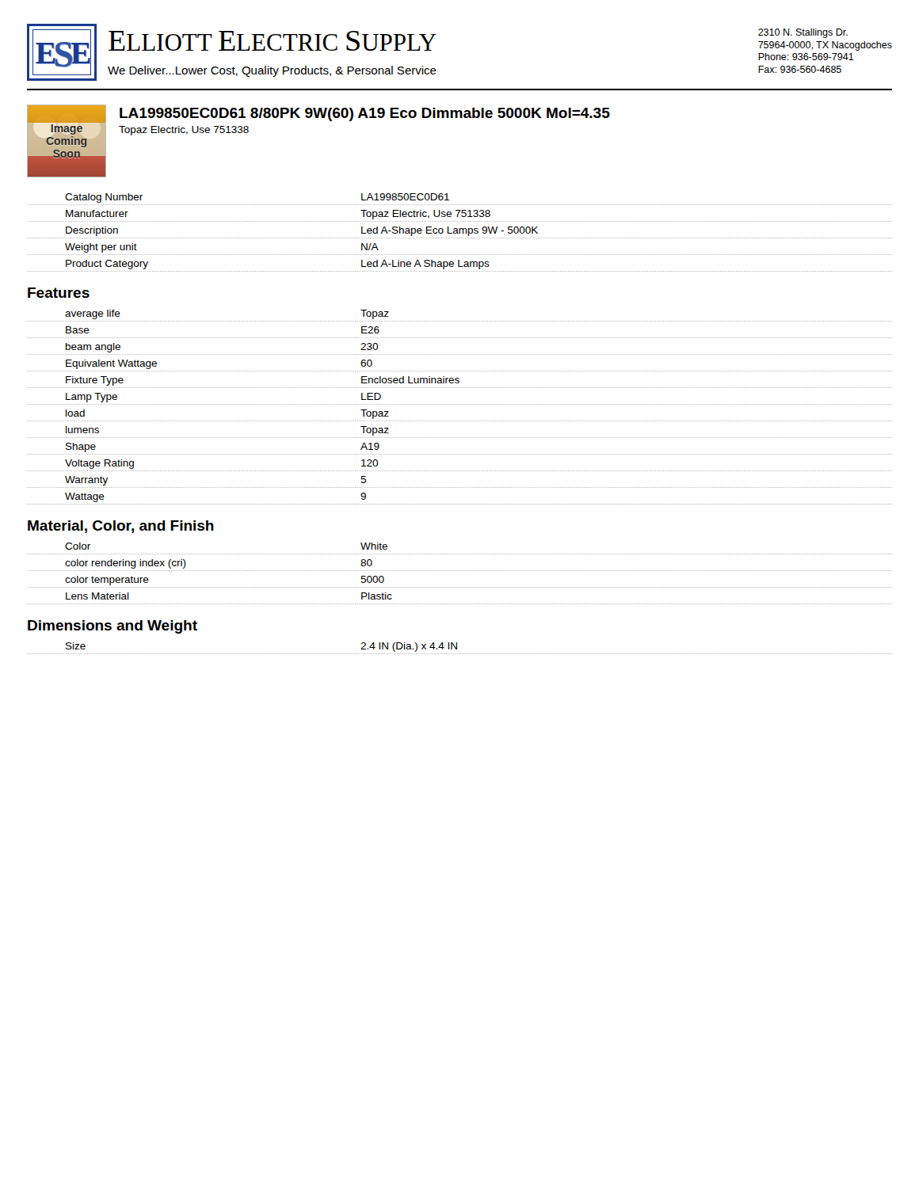ESE
ELLIOTT ELECTRIC SUPPLY
We Deliver...Lower Cost, Quality Products, & Personal Service
2310 N. Stallings Dr.
75964-0000, TX Nacogdoches
Phone: 936-569-7941
Fax: 936-560-4685
Image
Coming
Soon
LA199850EC0D61 8/80PK 9W(60) A19 Eco Dimmable 5000K Mol=4.35
Topaz Electric, Use 751338
| Catalog Number | LA199850EC0D61 |
| Manufacturer | Topaz Electric, Use 751338 |
| Description | Led A-Shape Eco Lamps 9W - 5000K |
| Weight per unit | N/A |
| Product Category | Led A-Line A Shape Lamps |
Features
| average life | Topaz |
| Base | E26 |
| beam angle | 230 |
| Equivalent Wattage | 60 |
| Fixture Type | Enclosed Luminaires |
| Lamp Type | LED |
| load | Topaz |
| lumens | Topaz |
| Shape | A19 |
| Voltage Rating | 120 |
| Warranty | 5 |
| Wattage | 9 |
Material, Color, and Finish
| Color | White |
| color rendering index (cri) | 80 |
| color temperature | 5000 |
| Lens Material | Plastic |
Dimensions and Weight
| Size | 2.4 IN (Dia.) x 4.4 IN |